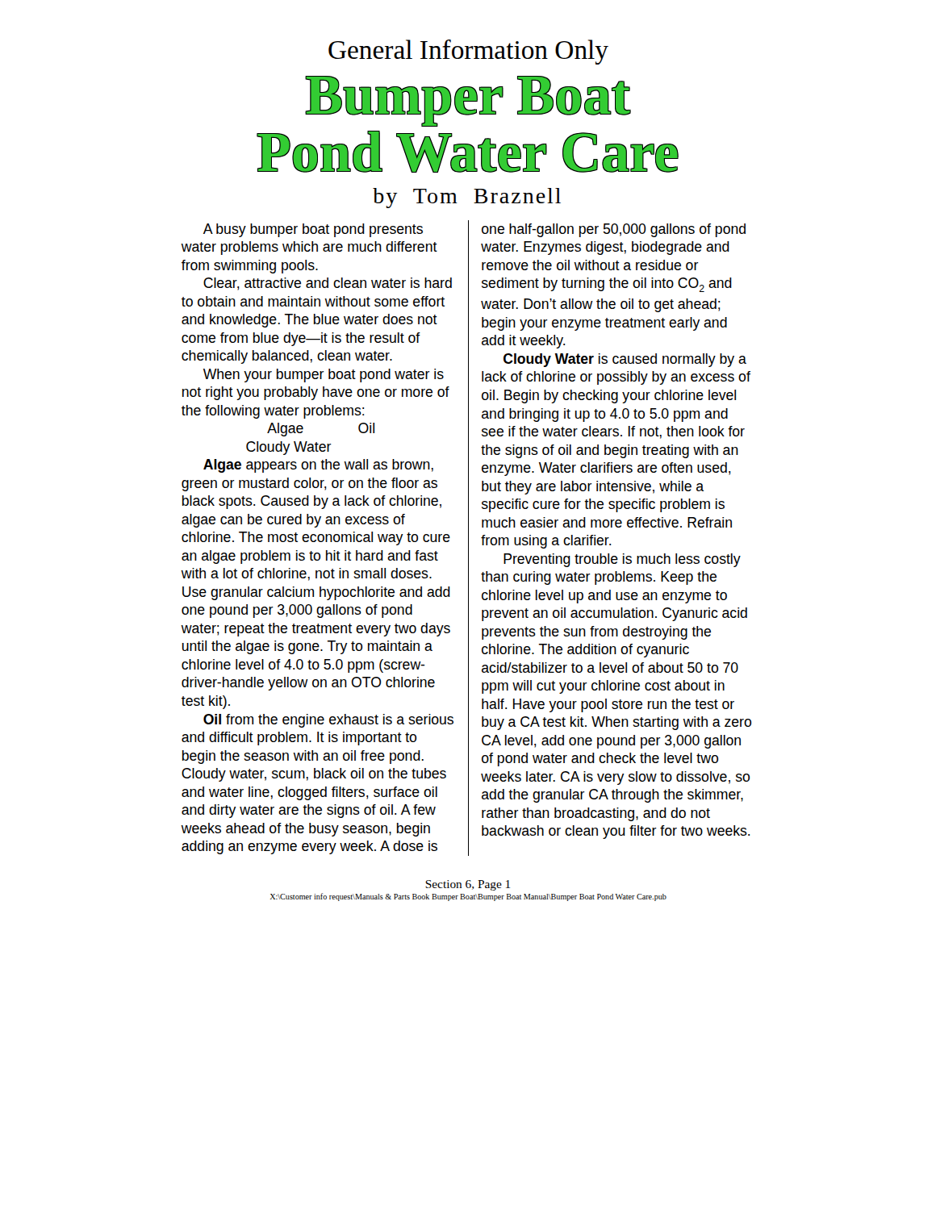General Information Only
Bumper Boat
Pond Water Care
by Tom Braznell
A busy bumper boat pond presents water problems which are much different from swimming pools.
Clear, attractive and clean water is hard to obtain and maintain without some effort and knowledge. The blue water does not come from blue dye—it is the result of chemically balanced, clean water.
When your bumper boat pond water is not right you probably have one or more of the following water problems:
Algae Oil Cloudy Water
Algae appears on the wall as brown, green or mustard color, or on the floor as black spots. Caused by a lack of chlorine, algae can be cured by an excess of chlorine. The most economical way to cure an algae problem is to hit it hard and fast with a lot of chlorine, not in small doses. Use granular calcium hypochlorite and add one pound per 3,000 gallons of pond water; repeat the treatment every two days until the algae is gone. Try to maintain a chlorine level of 4.0 to 5.0 ppm (screw- driver-handle yellow on an OTO chlorine test kit).
Oil from the engine exhaust is a serious and difficult problem. It is important to begin the season with an oil free pond. Cloudy water, scum, black oil on the tubes and water line, clogged filters, surface oil and dirty water are the signs of oil. A few weeks ahead of the busy season, begin adding an enzyme every week. A dose is one half-gallon per 50,000 gallons of pond water. Enzymes digest, biodegrade and remove the oil without a residue or sediment by turning the oil into CO2 and water. Don’t allow the oil to get ahead; begin your enzyme treatment early and add it weekly.
Cloudy Water is caused normally by a lack of chlorine or possibly by an excess of oil. Begin by checking your chlorine level and bringing it up to 4.0 to 5.0 ppm and see if the water clears. If not, then look for the signs of oil and begin treating with an enzyme. Water clarifiers are often used, but they are labor intensive, while a specific cure for the specific problem is much easier and more effective. Refrain from using a clarifier.
Preventing trouble is much less costly than curing water problems. Keep the chlorine level up and use an enzyme to prevent an oil accumulation. Cyanuric acid prevents the sun from destroying the chlorine. The addition of cyanuric acid/stabilizer to a level of about 50 to 70 ppm will cut your chlorine cost about in half. Have your pool store run the test or buy a CA test kit. When starting with a zero CA level, add one pound per 3,000 gallon of pond water and check the level two weeks later. CA is very slow to dissolve, so add the granular CA through the skimmer, rather than broadcasting, and do not backwash or clean you filter for two weeks.
Section 6, Page 1
X:\Customer info request\Manuals & Parts Book Bumper Boat\Bumper Boat Manual\Bumper Boat Pond Water Care.pub